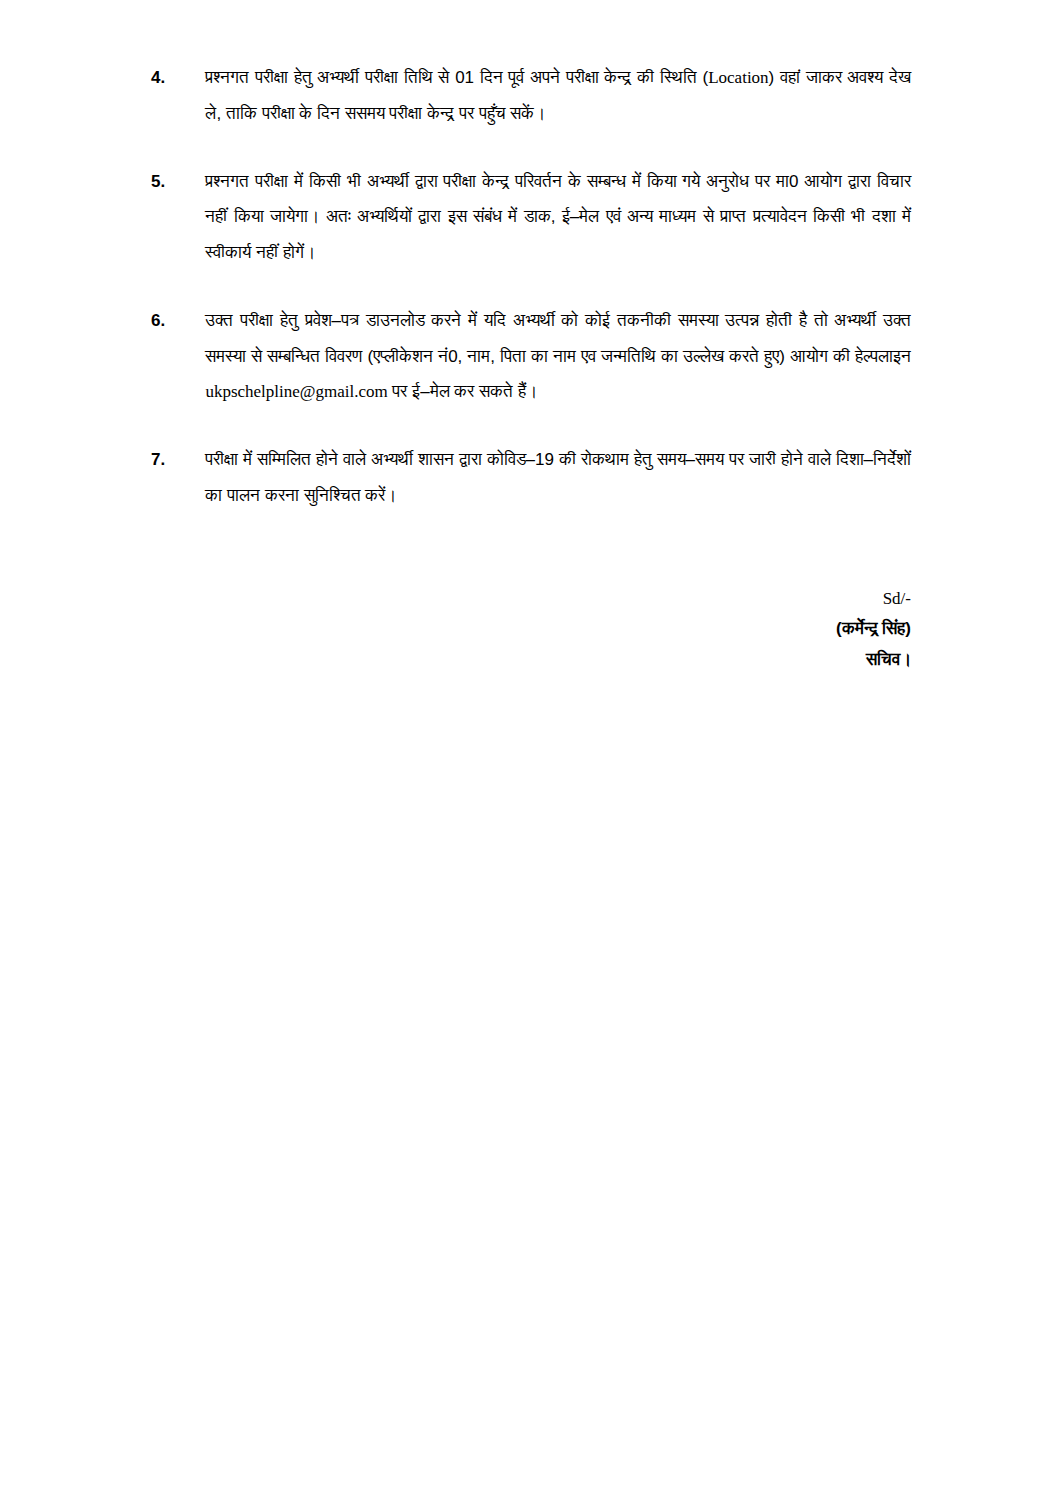प्रश्नगत परीक्षा हेतु अभ्यर्थी परीक्षा तिथि से 01 दिन पूर्व अपने परीक्षा केन्द्र की स्थिति (Location) वहां जाकर अवश्य देख ले, ताकि परीक्षा के दिन ससमय परीक्षा केन्द्र पर पहुँच सकें।
प्रश्नगत परीक्षा में किसी भी अभ्यर्थी द्वारा परीक्षा केन्द्र परिवर्तन के सम्बन्ध में किया गये अनुरोध पर मा0 आयोग द्वारा विचार नहीं किया जायेगा। अतः अभ्यर्थियों द्वारा इस संबंध में डाक, ई–मेल एवं अन्य माध्यम से प्राप्त प्रत्यावेदन किसी भी दशा में स्वीकार्य नहीं होगें।
उक्त परीक्षा हेतु प्रवेश–पत्र डाउनलोड करने में यदि अभ्यर्थी को कोई तकनीकी समस्या उत्पन्न होती है तो अभ्यर्थी उक्त समस्या से सम्बन्धित विवरण (एप्लीकेशन नं0, नाम, पिता का नाम एव जन्मतिथि का उल्लेख करते हुए) आयोग की हेल्पलाइन ukpschelpline@gmail.com पर ई–मेल कर सकते हैं।
परीक्षा में सम्मिलित होने वाले अभ्यर्थी शासन द्वारा कोविड–19 की रोकथाम हेतु समय–समय पर जारी होने वाले दिशा–निर्देशों का पालन करना सुनिश्चित करें।
Sd/-
(कर्मेन्द्र सिंह)
सचिव।